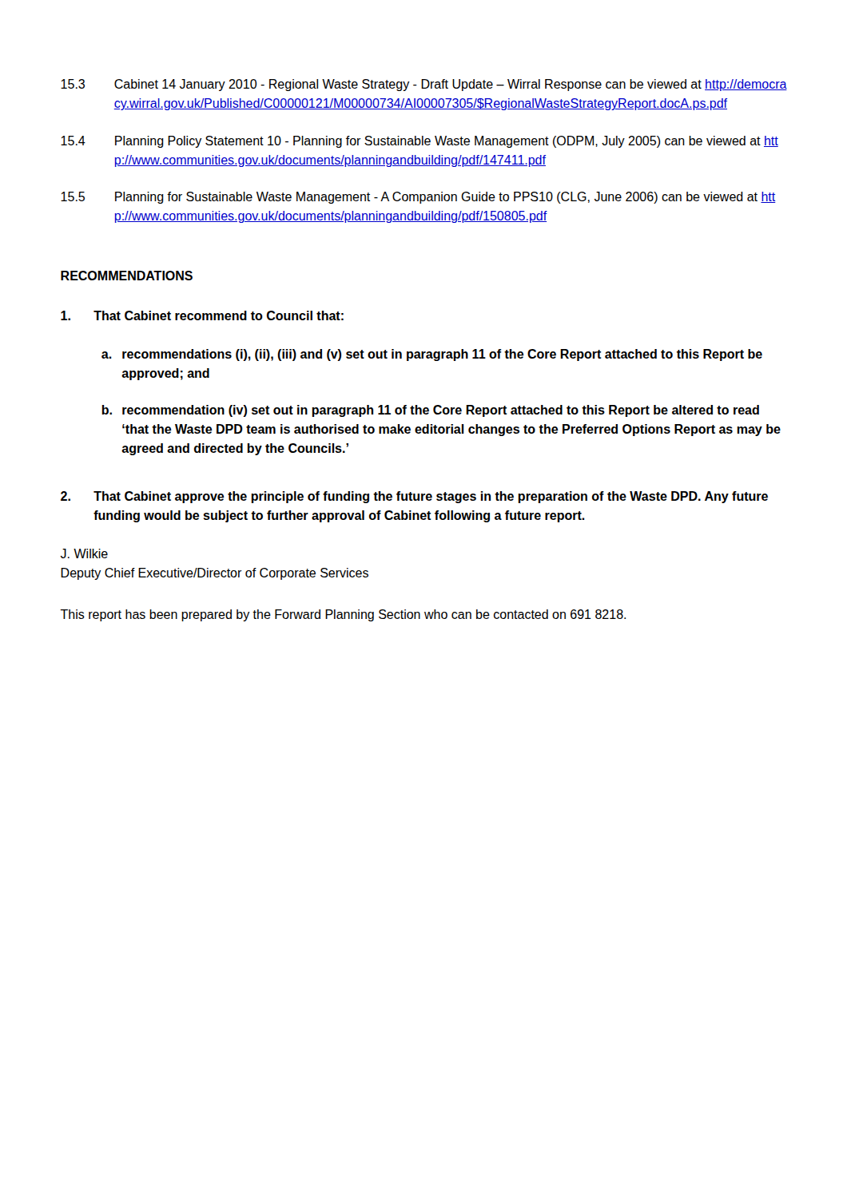15.3
Cabinet 14 January 2010 - Regional Waste Strategy - Draft Update – Wirral Response can be viewed at http://democracy.wirral.gov.uk/Published/C00000121/M00000734/AI00007305/$RegionalWasteStrategyReport.docA.ps.pdf
15.4
Planning Policy Statement 10 - Planning for Sustainable Waste Management (ODPM, July 2005) can be viewed at http://www.communities.gov.uk/documents/planningandbuilding/pdf/147411.pdf
15.5
Planning for Sustainable Waste Management - A Companion Guide to PPS10 (CLG, June 2006) can be viewed at http://www.communities.gov.uk/documents/planningandbuilding/pdf/150805.pdf
RECOMMENDATIONS
1.
That Cabinet recommend to Council that:
a.
recommendations (i), (ii), (iii) and (v) set out in paragraph 11 of the Core Report attached to this Report be approved; and
b.
recommendation (iv) set out in paragraph 11 of the Core Report attached to this Report be altered to read ‘that the Waste DPD team is authorised to make editorial changes to the Preferred Options Report as may be agreed and directed by the Councils.’
2.
That Cabinet approve the principle of funding the future stages in the preparation of the Waste DPD. Any future funding would be subject to further approval of Cabinet following a future report.
J. Wilkie
Deputy Chief Executive/Director of Corporate Services
This report has been prepared by the Forward Planning Section who can be contacted on 691 8218.